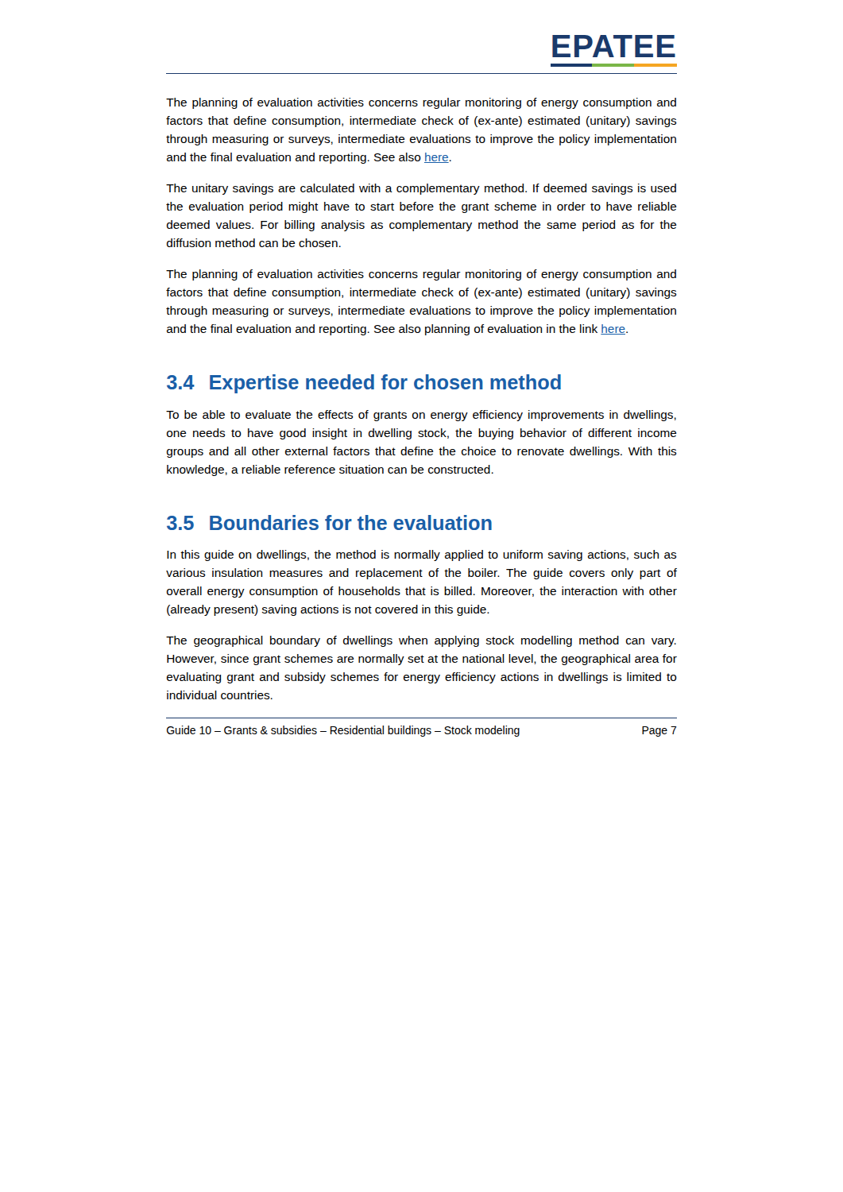EPATEE
The planning of evaluation activities concerns regular monitoring of energy consumption and factors that define consumption, intermediate check of (ex-ante) estimated (unitary) savings through measuring or surveys, intermediate evaluations to improve the policy implementation and the final evaluation and reporting. See also here.
The unitary savings are calculated with a complementary method. If deemed savings is used the evaluation period might have to start before the grant scheme in order to have reliable deemed values. For billing analysis as complementary method the same period as for the diffusion method can be chosen.
The planning of evaluation activities concerns regular monitoring of energy consumption and factors that define consumption, intermediate check of (ex-ante) estimated (unitary) savings through measuring or surveys, intermediate evaluations to improve the policy implementation and the final evaluation and reporting. See also planning of evaluation in the link here.
3.4 Expertise needed for chosen method
To be able to evaluate the effects of grants on energy efficiency improvements in dwellings, one needs to have good insight in dwelling stock, the buying behavior of different income groups and all other external factors that define the choice to renovate dwellings. With this knowledge, a reliable reference situation can be constructed.
3.5 Boundaries for the evaluation
In this guide on dwellings, the method is normally applied to uniform saving actions, such as various insulation measures and replacement of the boiler. The guide covers only part of overall energy consumption of households that is billed. Moreover, the interaction with other (already present) saving actions is not covered in this guide.
The geographical boundary of dwellings when applying stock modelling method can vary. However, since grant schemes are normally set at the national level, the geographical area for evaluating grant and subsidy schemes for energy efficiency actions in dwellings is limited to individual countries.
Guide 10 – Grants & subsidies – Residential buildings – Stock modeling
Page 7